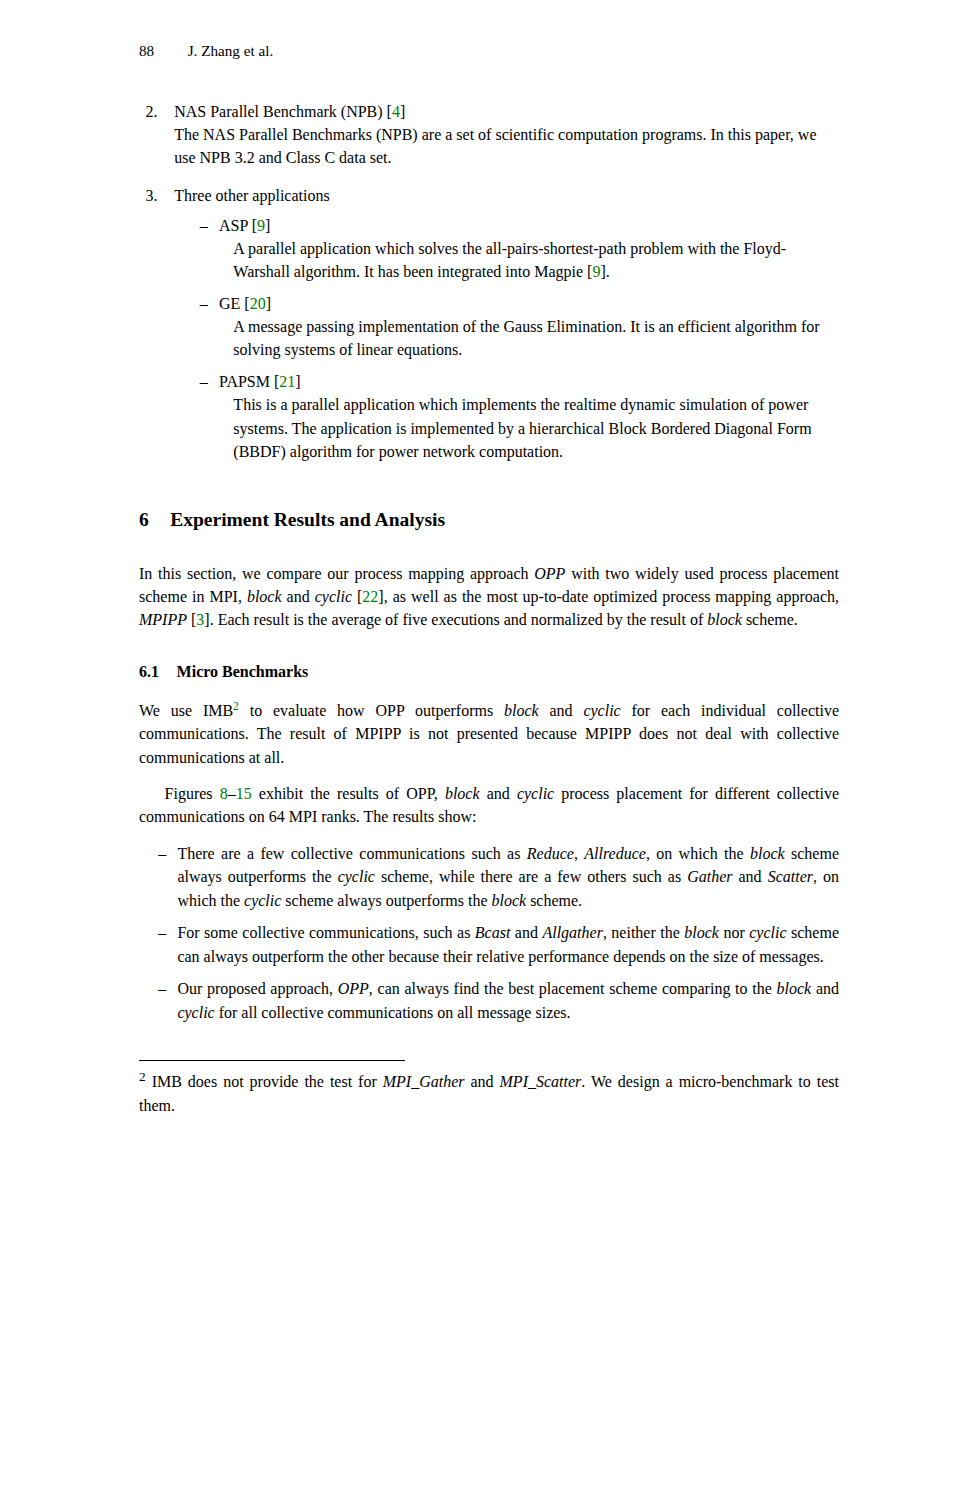88 J. Zhang et al.
2. NAS Parallel Benchmark (NPB) [4]
The NAS Parallel Benchmarks (NPB) are a set of scientific computation programs. In this paper, we use NPB 3.2 and Class C data set.
3. Three other applications
ASP [9] A parallel application which solves the all-pairs-shortest-path problem with the Floyd-Warshall algorithm. It has been integrated into Magpie [9].
GE [20] A message passing implementation of the Gauss Elimination. It is an efficient algorithm for solving systems of linear equations.
PAPSM [21] This is a parallel application which implements the realtime dynamic simulation of power systems. The application is implemented by a hierarchical Block Bordered Diagonal Form (BBDF) algorithm for power network computation.
6 Experiment Results and Analysis
In this section, we compare our process mapping approach OPP with two widely used process placement scheme in MPI, block and cyclic [22], as well as the most up-to-date optimized process mapping approach, MPIPP [3]. Each result is the average of five executions and normalized by the result of block scheme.
6.1 Micro Benchmarks
We use IMB2 to evaluate how OPP outperforms block and cyclic for each individual collective communications. The result of MPIPP is not presented because MPIPP does not deal with collective communications at all.
Figures 8–15 exhibit the results of OPP, block and cyclic process placement for different collective communications on 64 MPI ranks. The results show:
There are a few collective communications such as Reduce, Allreduce, on which the block scheme always outperforms the cyclic scheme, while there are a few others such as Gather and Scatter, on which the cyclic scheme always outperforms the block scheme.
For some collective communications, such as Bcast and Allgather, neither the block nor cyclic scheme can always outperform the other because their relative performance depends on the size of messages.
Our proposed approach, OPP, can always find the best placement scheme comparing to the block and cyclic for all collective communications on all message sizes.
2 IMB does not provide the test for MPI_Gather and MPI_Scatter. We design a micro-benchmark to test them.